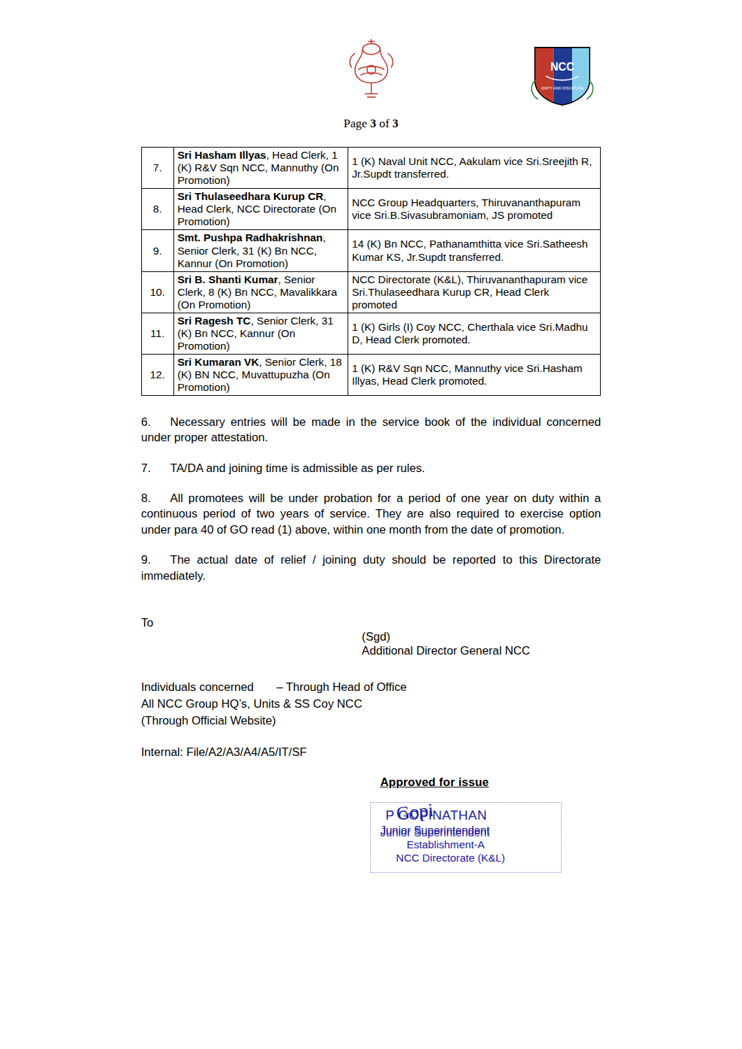NCC UNITY AND DISCIPLINE
Page 3 of 3
| 7. | Sri Hasham Illyas , Head Clerk, 1 (K) R&V Sqn NCC, Mannuthy (On Promotion) | 1 (K) Naval Unit NCC, Aakulam vice Sri.Sreejith R, Jr.Supdt transferred. |
| 8. | Sri Thulaseedhara Kurup CR , Head Clerk, NCC Directorate (On Promotion) | NCC Group Headquarters, Thiruvananthapuram vice Sri.B.Sivasubramoniam, JS promoted |
| 9. | Smt. Pushpa Radhakrishnan , Senior Clerk, 31 (K) Bn NCC, Kannur (On Promotion) | 14 (K) Bn NCC, Pathanamthitta vice Sri.Satheesh Kumar KS, Jr.Supdt transferred. |
| 10. | Sri B. Shanti Kumar , Senior Clerk, 8 (K) Bn NCC, Mavalikkara (On Promotion) | NCC Directorate (K&L), Thiruvananthapuram vice Sri.Thulaseedhara Kurup CR, Head Clerk promoted |
| 11. | Sri Ragesh TC , Senior Clerk, 31 (K) Bn NCC, Kannur (On Promotion) | 1 (K) Girls (I) Coy NCC, Cherthala vice Sri.Madhu D, Head Clerk promoted. |
| 12. | Sri Kumaran VK , Senior Clerk, 18 (K) BN NCC, Muvattupuzha (On Promotion) | 1 (K) R&V Sqn NCC, Mannuthy vice Sri.Hasham Illyas, Head Clerk promoted. |
6. Necessary entries will be made in the service book of the individual concerned under proper attestation.
7. TA/DA and joining time is admissible as per rules.
8. All promotees will be under probation for a period of one year on duty within a continuous period of two years of service. They are also required to exercise option under para 40 of GO read (1) above, within one month from the date of promotion.
9. The actual date of relief / joining duty should be reported to this Directorate immediately.
To
(Sgd)
Additional Director General NCC
Individuals concerned – Through Head of Office
All NCC Group HQ’s, Units & SS Coy NCC
(Through Official Website)
Internal: File/A2/A3/A4/A5/IT/SF
Approved for issue
Gopi
P GOPINATHAN
Junior Superintendent
Establishment-A
NCC Directorate (K&L)
Junior Superintendent